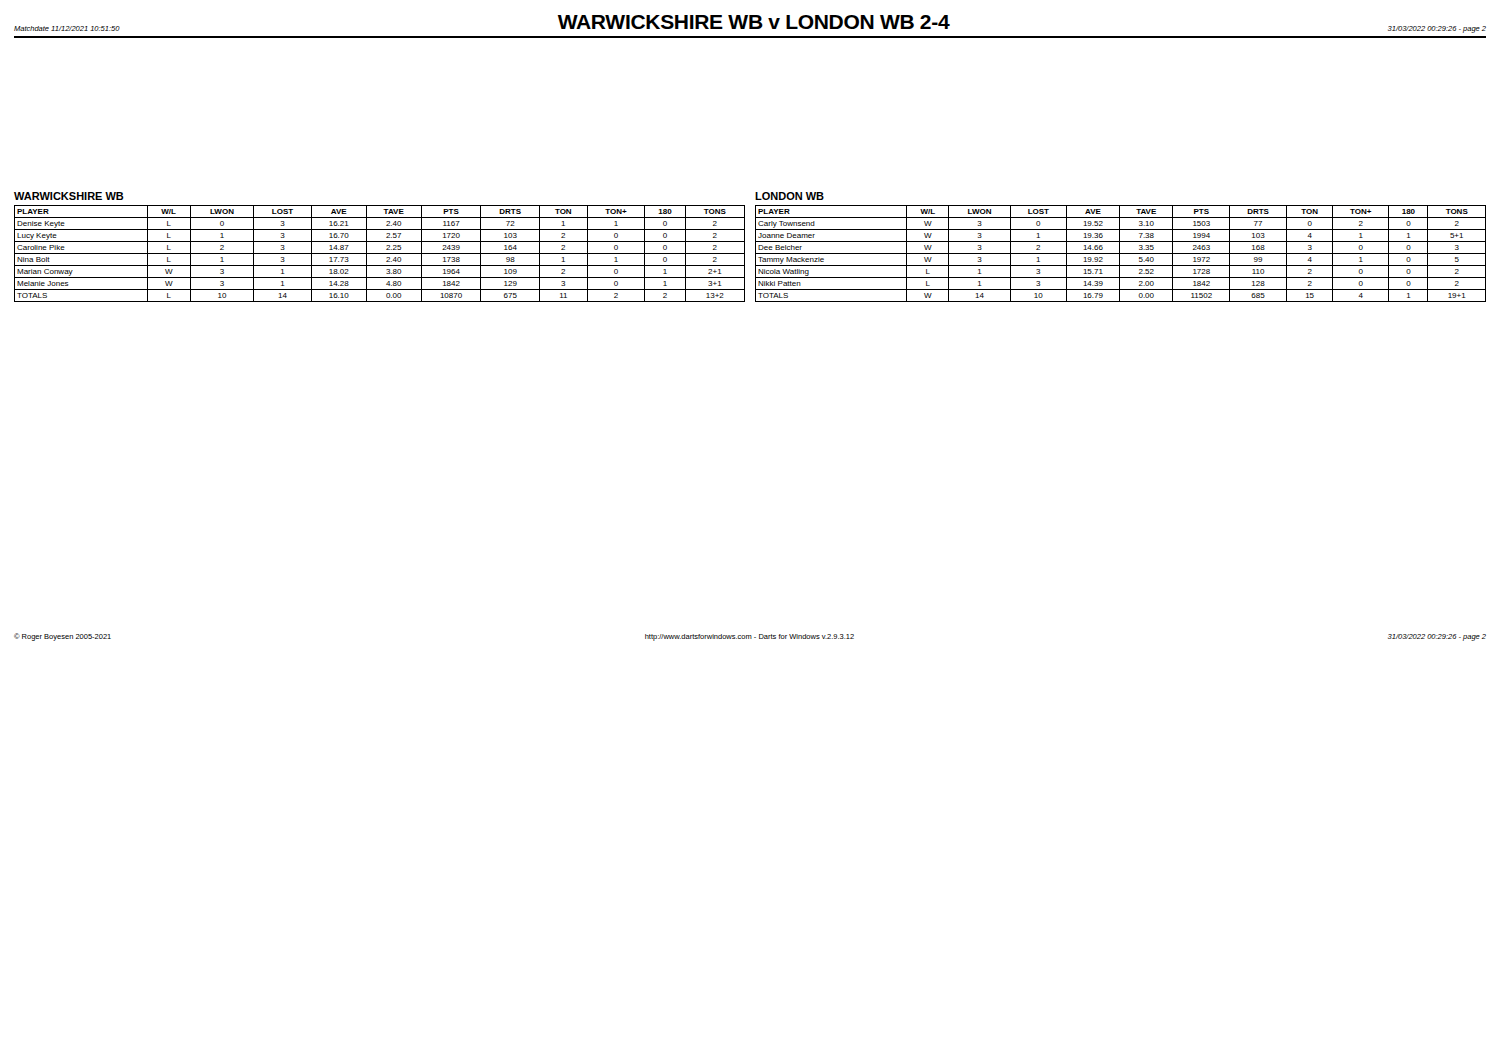Matchdate 11/12/2021 10:51:50
WARWICKSHIRE WB v LONDON WB 2-4
31/03/2022 00:29:26 - page 2
WARWICKSHIRE WB
| PLAYER | W/L | LWON | LOST | AVE | TAVE | PTS | DRTS | TON | TON+ | 180 | TONS |
| --- | --- | --- | --- | --- | --- | --- | --- | --- | --- | --- | --- |
| Denise Keyte | L | 0 | 3 | 16.21 | 2.40 | 1167 | 72 | 1 | 1 | 0 | 2 |
| Lucy Keyte | L | 1 | 3 | 16.70 | 2.57 | 1720 | 103 | 2 | 0 | 0 | 2 |
| Caroline Pike | L | 2 | 3 | 14.87 | 2.25 | 2439 | 164 | 2 | 0 | 0 | 2 |
| Nina Bolt | L | 1 | 3 | 17.73 | 2.40 | 1738 | 98 | 1 | 1 | 0 | 2 |
| Marian Conway | W | 3 | 1 | 18.02 | 3.80 | 1964 | 109 | 2 | 0 | 1 | 2+1 |
| Melanie Jones | W | 3 | 1 | 14.28 | 4.80 | 1842 | 129 | 3 | 0 | 1 | 3+1 |
| TOTALS | L | 10 | 14 | 16.10 | 0.00 | 10870 | 675 | 11 | 2 | 2 | 13+2 |
LONDON WB
| PLAYER | W/L | LWON | LOST | AVE | TAVE | PTS | DRTS | TON | TON+ | 180 | TONS |
| --- | --- | --- | --- | --- | --- | --- | --- | --- | --- | --- | --- |
| Carly Townsend | W | 3 | 0 | 19.52 | 3.10 | 1503 | 77 | 0 | 2 | 0 | 2 |
| Joanne Deamer | W | 3 | 1 | 19.36 | 7.38 | 1994 | 103 | 4 | 1 | 1 | 5+1 |
| Dee Belcher | W | 3 | 2 | 14.66 | 3.35 | 2463 | 168 | 3 | 0 | 0 | 3 |
| Tammy Mackenzie | W | 3 | 1 | 19.92 | 5.40 | 1972 | 99 | 4 | 1 | 0 | 5 |
| Nicola Watling | L | 1 | 3 | 15.71 | 2.52 | 1728 | 110 | 2 | 0 | 0 | 2 |
| Nikki Patten | L | 1 | 3 | 14.39 | 2.00 | 1842 | 128 | 2 | 0 | 0 | 2 |
| TOTALS | W | 14 | 10 | 16.79 | 0.00 | 11502 | 685 | 15 | 4 | 1 | 19+1 |
© Roger Boyesen 2005-2021
http://www.dartsforwindows.com - Darts for Windows v.2.9.3.12
31/03/2022 00:29:26 - page 2